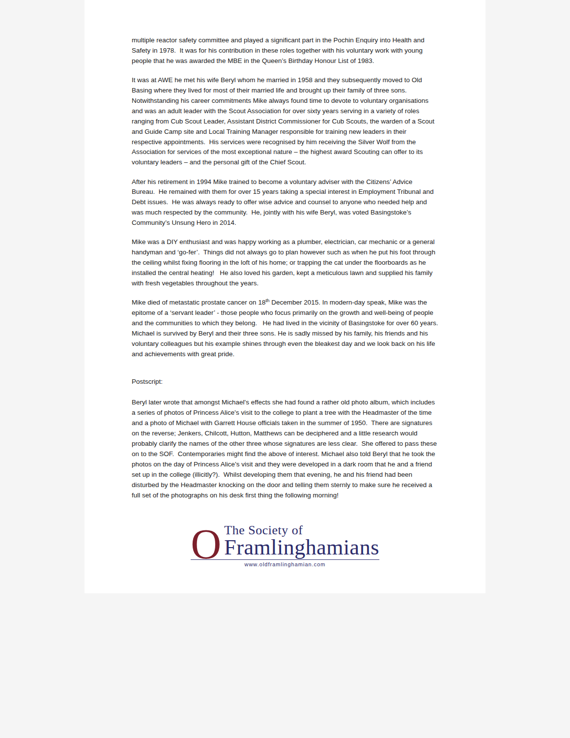multiple reactor safety committee and played a significant part in the Pochin Enquiry into Health and Safety in 1978. It was for his contribution in these roles together with his voluntary work with young people that he was awarded the MBE in the Queen’s Birthday Honour List of 1983.
It was at AWE he met his wife Beryl whom he married in 1958 and they subsequently moved to Old Basing where they lived for most of their married life and brought up their family of three sons. Notwithstanding his career commitments Mike always found time to devote to voluntary organisations and was an adult leader with the Scout Association for over sixty years serving in a variety of roles ranging from Cub Scout Leader, Assistant District Commissioner for Cub Scouts, the warden of a Scout and Guide Camp site and Local Training Manager responsible for training new leaders in their respective appointments. His services were recognised by him receiving the Silver Wolf from the Association for services of the most exceptional nature – the highest award Scouting can offer to its voluntary leaders – and the personal gift of the Chief Scout.
After his retirement in 1994 Mike trained to become a voluntary adviser with the Citizens’ Advice Bureau. He remained with them for over 15 years taking a special interest in Employment Tribunal and Debt issues. He was always ready to offer wise advice and counsel to anyone who needed help and was much respected by the community. He, jointly with his wife Beryl, was voted Basingstoke’s Community’s Unsung Hero in 2014.
Mike was a DIY enthusiast and was happy working as a plumber, electrician, car mechanic or a general handyman and ‘go-fer’. Things did not always go to plan however such as when he put his foot through the ceiling whilst fixing flooring in the loft of his home; or trapping the cat under the floorboards as he installed the central heating! He also loved his garden, kept a meticulous lawn and supplied his family with fresh vegetables throughout the years.
Mike died of metastatic prostate cancer on 18th December 2015. In modern-day speak, Mike was the epitome of a ‘servant leader’ - those people who focus primarily on the growth and well-being of people and the communities to which they belong. He had lived in the vicinity of Basingstoke for over 60 years. Michael is survived by Beryl and their three sons. He is sadly missed by his family, his friends and his voluntary colleagues but his example shines through even the bleakest day and we look back on his life and achievements with great pride.
Postscript:
Beryl later wrote that amongst Michael's effects she had found a rather old photo album, which includes a series of photos of Princess Alice's visit to the college to plant a tree with the Headmaster of the time and a photo of Michael with Garrett House officials taken in the summer of 1950. There are signatures on the reverse; Jenkers, Chilcott, Hutton, Matthews can be deciphered and a little research would probably clarify the names of the other three whose signatures are less clear. She offered to pass these on to the SOF. Contemporaries might find the above of interest. Michael also told Beryl that he took the photos on the day of Princess Alice's visit and they were developed in a dark room that he and a friend set up in the college (illicitly?). Whilst developing them that evening, he and his friend had been disturbed by the Headmaster knocking on the door and telling them sternly to make sure he received a full set of the photographs on his desk first thing the following morning!
O The Society of Framlinghamians
www.oldframlinghamian.com